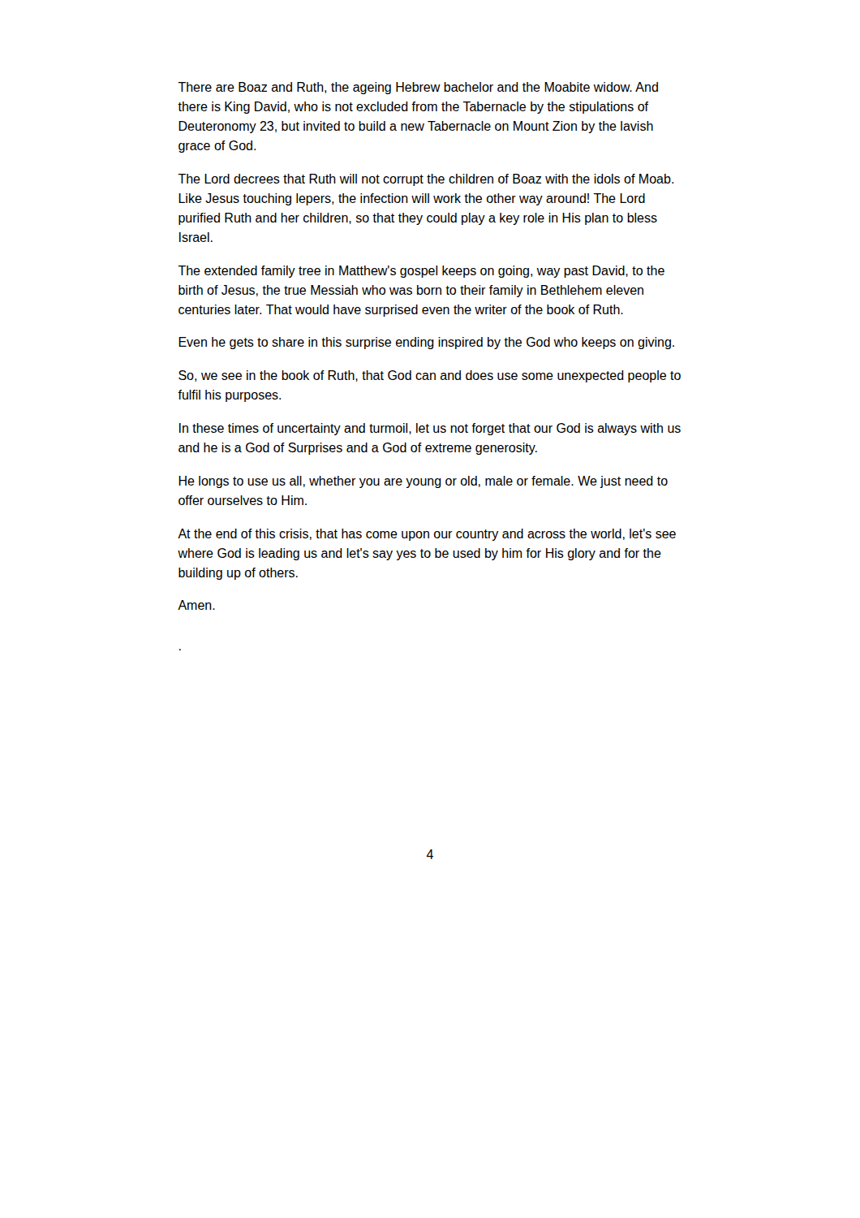There are Boaz and Ruth, the ageing Hebrew bachelor and the Moabite widow. And there is King David, who is not excluded from the Tabernacle by the stipulations of Deuteronomy 23, but invited to build a new Tabernacle on Mount Zion by the lavish grace of God.
The Lord decrees that Ruth will not corrupt the children of Boaz with the idols of Moab. Like Jesus touching lepers, the infection will work the other way around! The Lord purified Ruth and her children, so that they could play a key role in His plan to bless Israel.
The extended family tree in Matthew's gospel keeps on going, way past David, to the birth of Jesus, the true Messiah who was born to their family in Bethlehem eleven centuries later. That would have surprised even the writer of the book of Ruth.
Even he gets to share in this surprise ending inspired by the God who keeps on giving.
So, we see in the book of Ruth, that God can and does use some unexpected people to fulfil his purposes.
In these times of uncertainty and turmoil, let us not forget that our God is always with us and he is a God of Surprises and a God of extreme generosity.
He longs to use us all, whether you are young or old, male or female. We just need to offer ourselves to Him.
At the end of this crisis, that has come upon our country and across the world, let's see where God is leading us and let's say yes to be used by him for His glory and for the building up of others.
Amen.
.
4